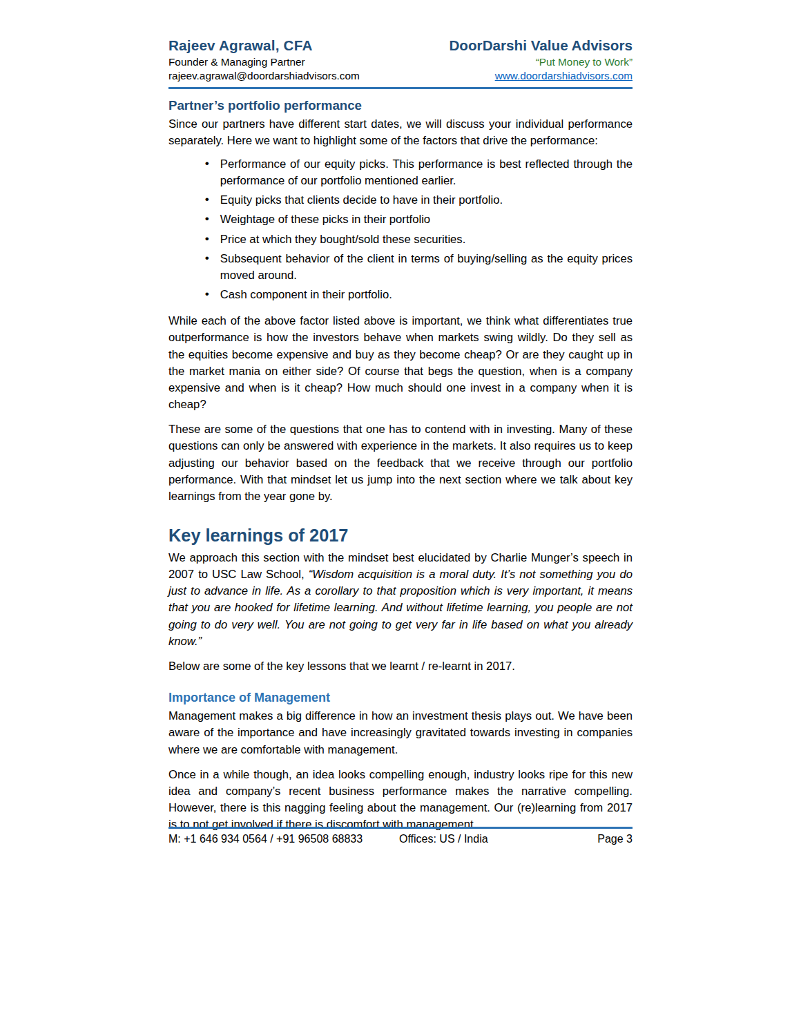Rajeev Agrawal, CFA
Founder & Managing Partner
rajeev.agrawal@doordarshiadvisors.com
DoorDarshi Value Advisors
“Put Money to Work”
www.doordarshiadvisors.com
Partner’s portfolio performance
Since our partners have different start dates, we will discuss your individual performance separately. Here we want to highlight some of the factors that drive the performance:
Performance of our equity picks. This performance is best reflected through the performance of our portfolio mentioned earlier.
Equity picks that clients decide to have in their portfolio.
Weightage of these picks in their portfolio
Price at which they bought/sold these securities.
Subsequent behavior of the client in terms of buying/selling as the equity prices moved around.
Cash component in their portfolio.
While each of the above factor listed above is important, we think what differentiates true outperformance is how the investors behave when markets swing wildly. Do they sell as the equities become expensive and buy as they become cheap? Or are they caught up in the market mania on either side? Of course that begs the question, when is a company expensive and when is it cheap? How much should one invest in a company when it is cheap?
These are some of the questions that one has to contend with in investing. Many of these questions can only be answered with experience in the markets. It also requires us to keep adjusting our behavior based on the feedback that we receive through our portfolio performance. With that mindset let us jump into the next section where we talk about key learnings from the year gone by.
Key learnings of 2017
We approach this section with the mindset best elucidated by Charlie Munger’s speech in 2007 to USC Law School, “Wisdom acquisition is a moral duty. It’s not something you do just to advance in life. As a corollary to that proposition which is very important, it means that you are hooked for lifetime learning. And without lifetime learning, you people are not going to do very well. You are not going to get very far in life based on what you already know.”
Below are some of the key lessons that we learnt / re-learnt in 2017.
Importance of Management
Management makes a big difference in how an investment thesis plays out. We have been aware of the importance and have increasingly gravitated towards investing in companies where we are comfortable with management.
Once in a while though, an idea looks compelling enough, industry looks ripe for this new idea and company’s recent business performance makes the narrative compelling. However, there is this nagging feeling about the management. Our (re)learning from 2017 is to not get involved if there is discomfort with management.
M: +1 646 934 0564 / +91 96508 68833
Offices: US / India
Page 3